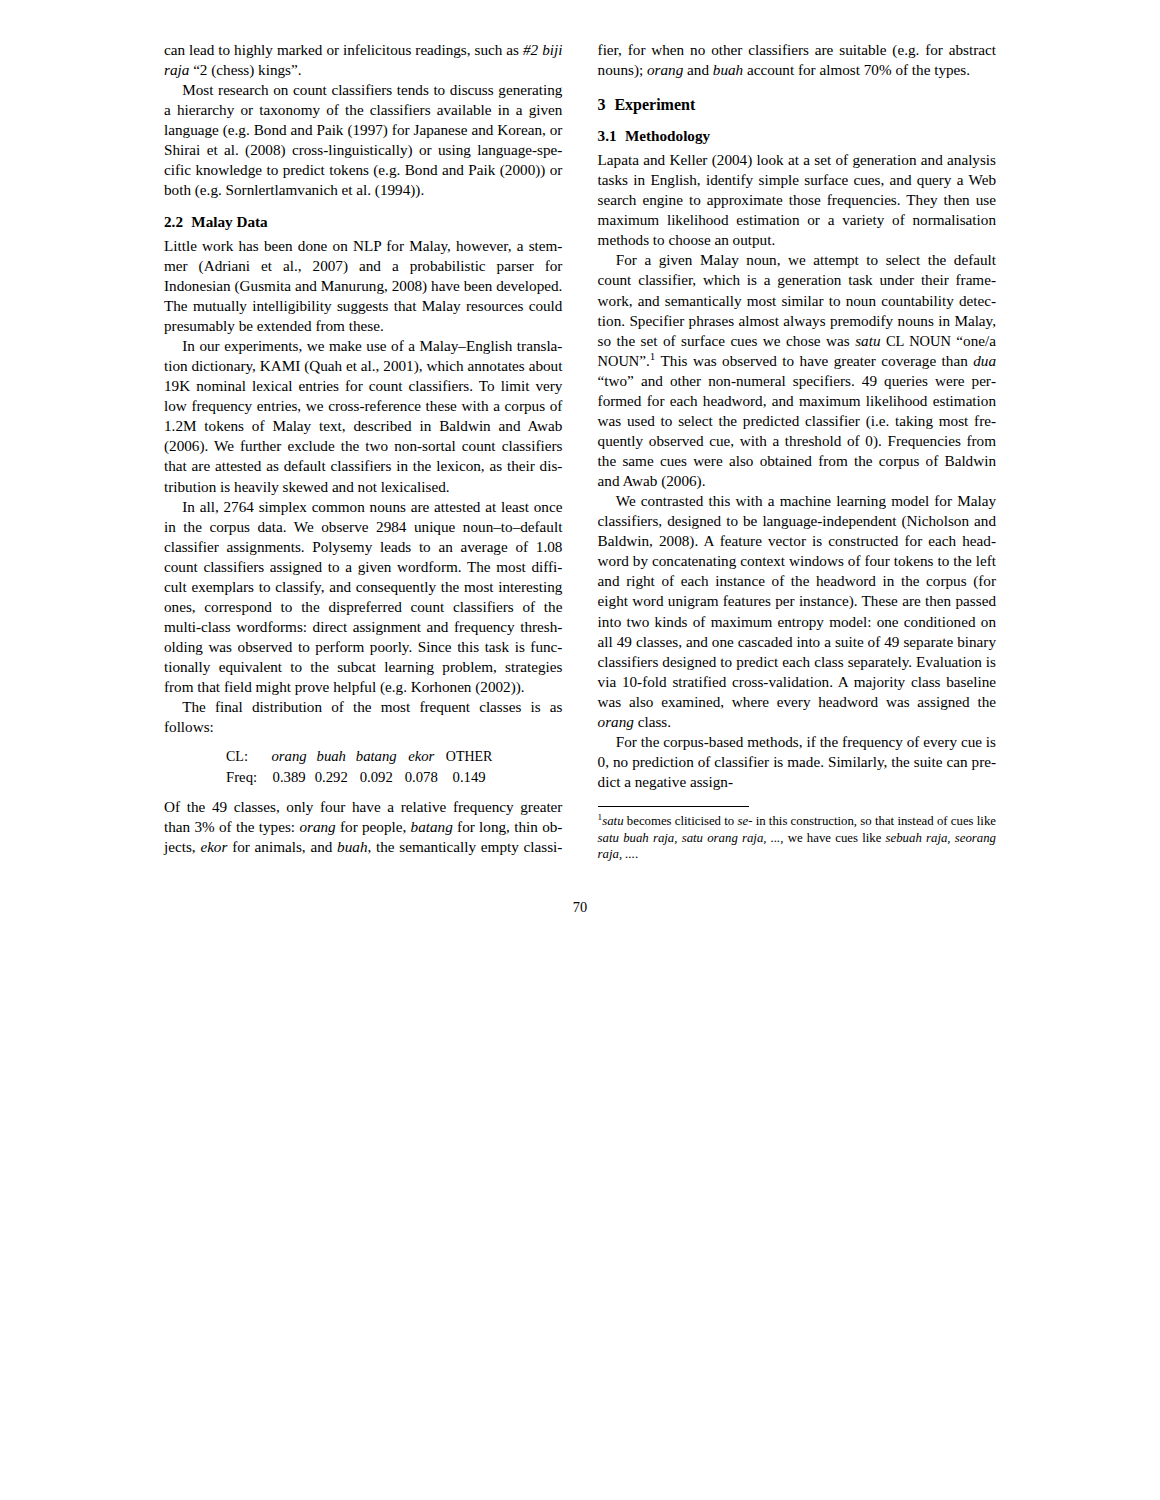can lead to highly marked or infelicitous readings, such as #2 biji raja “2 (chess) kings”.
Most research on count classifiers tends to discuss generating a hierarchy or taxonomy of the classifiers available in a given language (e.g. Bond and Paik (1997) for Japanese and Korean, or Shirai et al. (2008) cross-linguistically) or using language-specific knowledge to predict tokens (e.g. Bond and Paik (2000)) or both (e.g. Sornlertlamvanich et al. (1994)).
2.2 Malay Data
Little work has been done on NLP for Malay, however, a stemmer (Adriani et al., 2007) and a probabilistic parser for Indonesian (Gusmita and Manurung, 2008) have been developed. The mutually intelligibility suggests that Malay resources could presumably be extended from these.
In our experiments, we make use of a Malay–English translation dictionary, KAMI (Quah et al., 2001), which annotates about 19K nominal lexical entries for count classifiers. To limit very low frequency entries, we cross-reference these with a corpus of 1.2M tokens of Malay text, described in Baldwin and Awab (2006). We further exclude the two non-sortal count classifiers that are attested as default classifiers in the lexicon, as their distribution is heavily skewed and not lexicalised.
In all, 2764 simplex common nouns are attested at least once in the corpus data. We observe 2984 unique noun–to–default classifier assignments. Polysemy leads to an average of 1.08 count classifiers assigned to a given wordform. The most difficult exemplars to classify, and consequently the most interesting ones, correspond to the dispreferred count classifiers of the multi-class wordforms: direct assignment and frequency thresholding was observed to perform poorly. Since this task is functionally equivalent to the subcat learning problem, strategies from that field might prove helpful (e.g. Korhonen (2002)).
The final distribution of the most frequent classes is as follows:
| CL : | orang | buah | batang | ekor | OTHER |
| Freq: | 0.389 | 0.292 | 0.092 | 0.078 | 0.149 |
Of the 49 classes, only four have a relative frequency greater than 3% of the types: orang for people, batang for long, thin objects, ekor for animals, and buah, the semantically empty classifier, for when no other classifiers are suitable (e.g. for abstract nouns); orang and buah account for almost 70% of the types.
3 Experiment
3.1 Methodology
Lapata and Keller (2004) look at a set of generation and analysis tasks in English, identify simple surface cues, and query a Web search engine to approximate those frequencies. They then use maximum likelihood estimation or a variety of normalisation methods to choose an output.
For a given Malay noun, we attempt to select the default count classifier, which is a generation task under their framework, and semantically most similar to noun countability detection. Specifier phrases almost always premodify nouns in Malay, so the set of surface cues we chose was satu CL NOUN “one/a NOUN”.1 This was observed to have greater coverage than dua “two” and other non-numeral specifiers. 49 queries were performed for each headword, and maximum likelihood estimation was used to select the predicted classifier (i.e. taking most frequently observed cue, with a threshold of 0). Frequencies from the same cues were also obtained from the corpus of Baldwin and Awab (2006).
We contrasted this with a machine learning model for Malay classifiers, designed to be language-independent (Nicholson and Baldwin, 2008). A feature vector is constructed for each headword by concatenating context windows of four tokens to the left and right of each instance of the headword in the corpus (for eight word unigram features per instance). These are then passed into two kinds of maximum entropy model: one conditioned on all 49 classes, and one cascaded into a suite of 49 separate binary classifiers designed to predict each class separately. Evaluation is via 10-fold stratified cross-validation. A majority class baseline was also examined, where every headword was assigned the orang class.
For the corpus-based methods, if the frequency of every cue is 0, no prediction of classifier is made. Similarly, the suite can predict a negative assign-
1satu becomes cliticised to se- in this construction, so that instead of cues like satu buah raja, satu orang raja, ..., we have cues like sebuah raja, seorang raja, ....
70